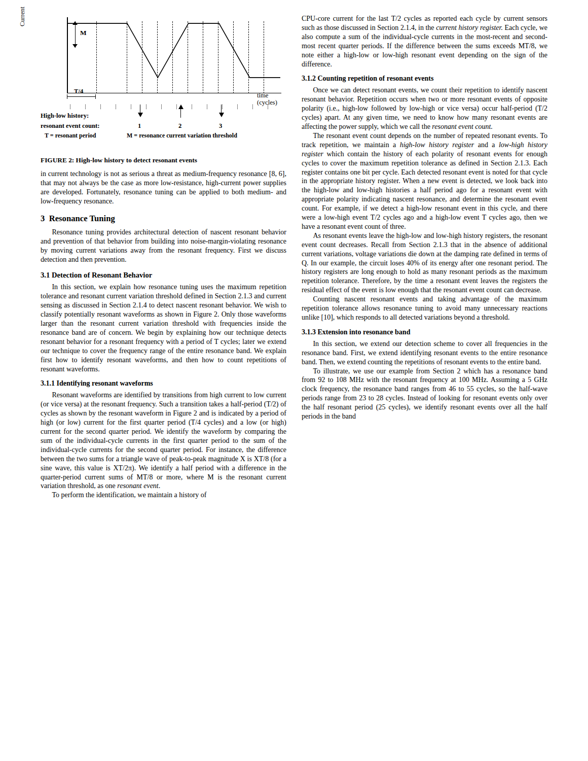Current
M
T/4
time
(cycles)
High-low history:
resonant event count:
1
2
3
T = resonant period
M = resonance current variation threshold
FIGURE 2: High-low history to detect resonant events
in current technology is not as serious a threat as medium-frequency resonance [8, 6], that may not always be the case as more low-resistance, high-current power supplies are developed. Fortunately, resonance tuning can be applied to both medium- and low-frequency resonance.
3 Resonance Tuning
Resonance tuning provides architectural detection of nascent resonant behavior and prevention of that behavior from building into noise-margin-violating resonance by moving current variations away from the resonant frequency. First we discuss detection and then prevention.
3.1 Detection of Resonant Behavior
In this section, we explain how resonance tuning uses the maximum repetition tolerance and resonant current variation threshold defined in Section 2.1.3 and current sensing as discussed in Section 2.1.4 to detect nascent resonant behavior. We wish to classify potentially resonant waveforms as shown in Figure 2. Only those waveforms larger than the resonant current variation threshold with frequencies inside the resonance band are of concern. We begin by explaining how our technique detects resonant behavior for a resonant frequency with a period of T cycles; later we extend our technique to cover the frequency range of the entire resonance band. We explain first how to identify resonant waveforms, and then how to count repetitions of resonant waveforms.
3.1.1 Identifying resonant waveforms
Resonant waveforms are identified by transitions from high current to low current (or vice versa) at the resonant frequency. Such a transition takes a half-period (T/2) of cycles as shown by the resonant waveform in Figure 2 and is indicated by a period of high (or low) current for the first quarter period (T/4 cycles) and a low (or high) current for the second quarter period. We identify the waveform by comparing the sum of the individual-cycle currents in the first quarter period to the sum of the individual-cycle currents for the second quarter period. For instance, the difference between the two sums for a triangle wave of peak-to-peak magnitude X is XT/8 (for a sine wave, this value is XT/2π). We identify a half period with a difference in the quarter-period current sums of MT/8 or more, where M is the resonant current variation threshold, as one resonant event.
To perform the identification, we maintain a history of
CPU-core current for the last T/2 cycles as reported each cycle by current sensors such as those discussed in Section 2.1.4, in the current history register. Each cycle, we also compute a sum of the individual-cycle currents in the most-recent and second-most recent quarter periods. If the difference between the sums exceeds MT/8, we note either a high-low or low-high resonant event depending on the sign of the difference.
3.1.2 Counting repetition of resonant events
Once we can detect resonant events, we count their repetition to identify nascent resonant behavior. Repetition occurs when two or more resonant events of opposite polarity (i.e., high-low followed by low-high or vice versa) occur half-period (T/2 cycles) apart. At any given time, we need to know how many resonant events are affecting the power supply, which we call the resonant event count.
The resonant event count depends on the number of repeated resonant events. To track repetition, we maintain a high-low history register and a low-high history register which contain the history of each polarity of resonant events for enough cycles to cover the maximum repetition tolerance as defined in Section 2.1.3. Each register contains one bit per cycle. Each detected resonant event is noted for that cycle in the appropriate history register. When a new event is detected, we look back into the high-low and low-high histories a half period ago for a resonant event with appropriate polarity indicating nascent resonance, and determine the resonant event count. For example, if we detect a high-low resonant event in this cycle, and there were a low-high event T/2 cycles ago and a high-low event T cycles ago, then we have a resonant event count of three.
As resonant events leave the high-low and low-high history registers, the resonant event count decreases. Recall from Section 2.1.3 that in the absence of additional current variations, voltage variations die down at the damping rate defined in terms of Q. In our example, the circuit loses 40% of its energy after one resonant period. The history registers are long enough to hold as many resonant periods as the maximum repetition tolerance. Therefore, by the time a resonant event leaves the registers the residual effect of the event is low enough that the resonant event count can decrease.
Counting nascent resonant events and taking advantage of the maximum repetition tolerance allows resonance tuning to avoid many unnecessary reactions unlike [10], which responds to all detected variations beyond a threshold.
3.1.3 Extension into resonance band
In this section, we extend our detection scheme to cover all frequencies in the resonance band. First, we extend identifying resonant events to the entire resonance band. Then, we extend counting the repetitions of resonant events to the entire band.
To illustrate, we use our example from Section 2 which has a resonance band from 92 to 108 MHz with the resonant frequency at 100 MHz. Assuming a 5 GHz clock frequency, the resonance band ranges from 46 to 55 cycles, so the half-wave periods range from 23 to 28 cycles. Instead of looking for resonant events only over the half resonant period (25 cycles), we identify resonant events over all the half periods in the band